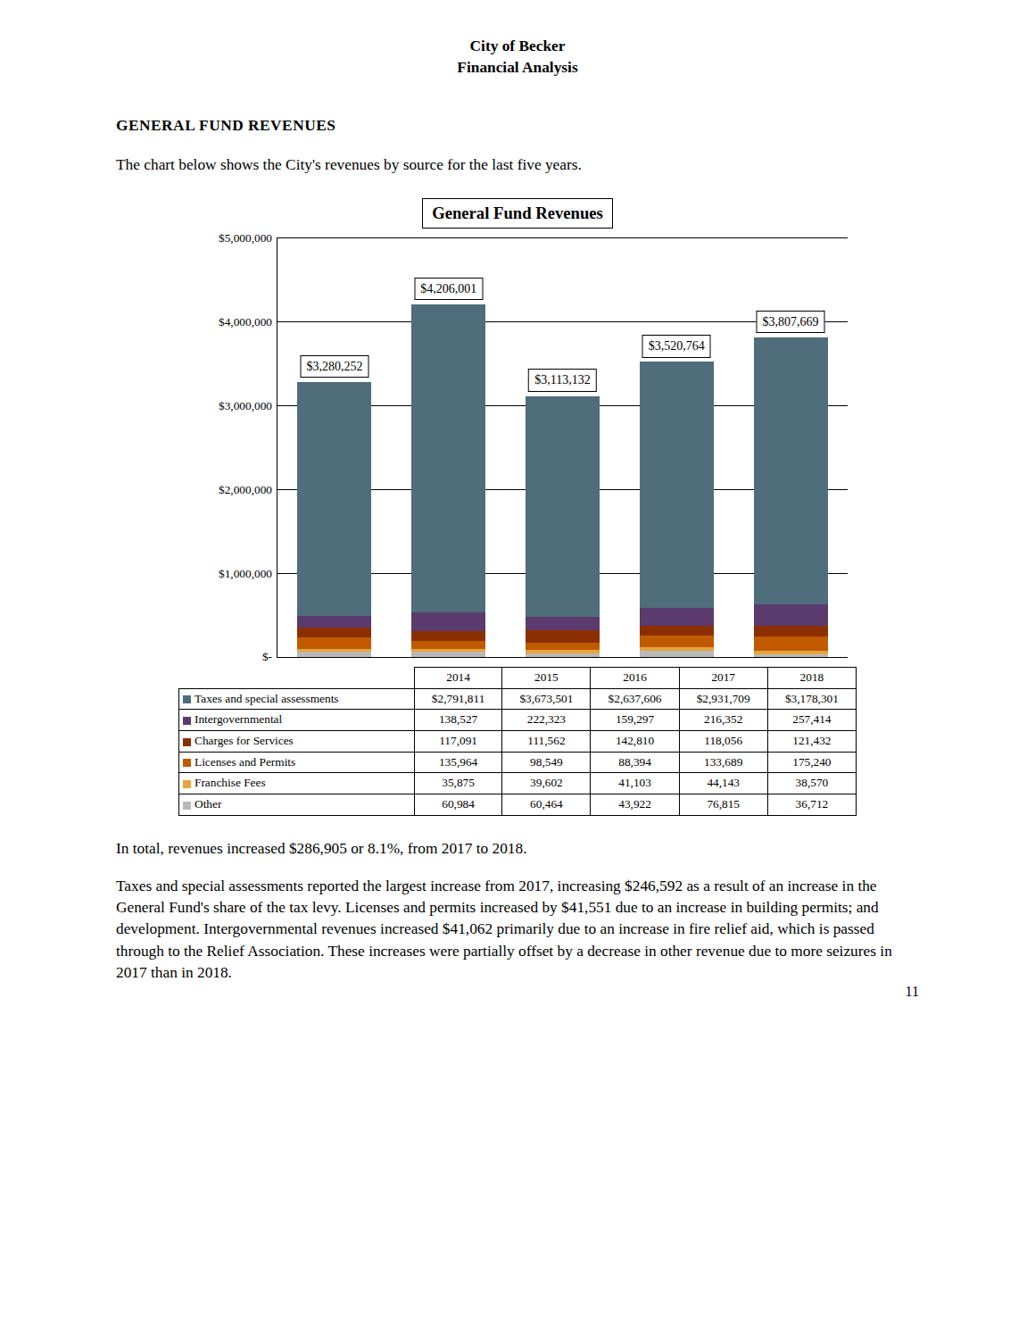City of Becker
Financial Analysis
GENERAL FUND REVENUES
The chart below shows the City's revenues by source for the last five years.
General Fund Revenues
$5,000,000
$4,000,000
$3,000,000
$2,000,000
$1,000,000
$-
$3,280,252
$4,206,001
$3,113,132
$3,520,764
$3,807,669
| | 2014 | 2015 | 2016 | 2017 | 2018 |
| Taxes and special assessments | $2,791,811 | $3,673,501 | $2,637,606 | $2,931,709 | $3,178,301 |
| Intergovernmental | 138,527 | 222,323 | 159,297 | 216,352 | 257,414 |
| Charges for Services | 117,091 | 111,562 | 142,810 | 118,056 | 121,432 |
| Licenses and Permits | 135,964 | 98,549 | 88,394 | 133,689 | 175,240 |
| Franchise Fees | 35,875 | 39,602 | 41,103 | 44,143 | 38,570 |
| Other | 60,984 | 60,464 | 43,922 | 76,815 | 36,712 |
In total, revenues increased $286,905 or 8.1%, from 2017 to 2018.
Taxes and special assessments reported the largest increase from 2017, increasing $246,592 as a result of an increase in the General Fund's share of the tax levy. Licenses and permits increased by $41,551 due to an increase in building permits; and development. Intergovernmental revenues increased $41,062 primarily due to an increase in fire relief aid, which is passed through to the Relief Association. These increases were partially offset by a decrease in other revenue due to more seizures in 2017 than in 2018.
11